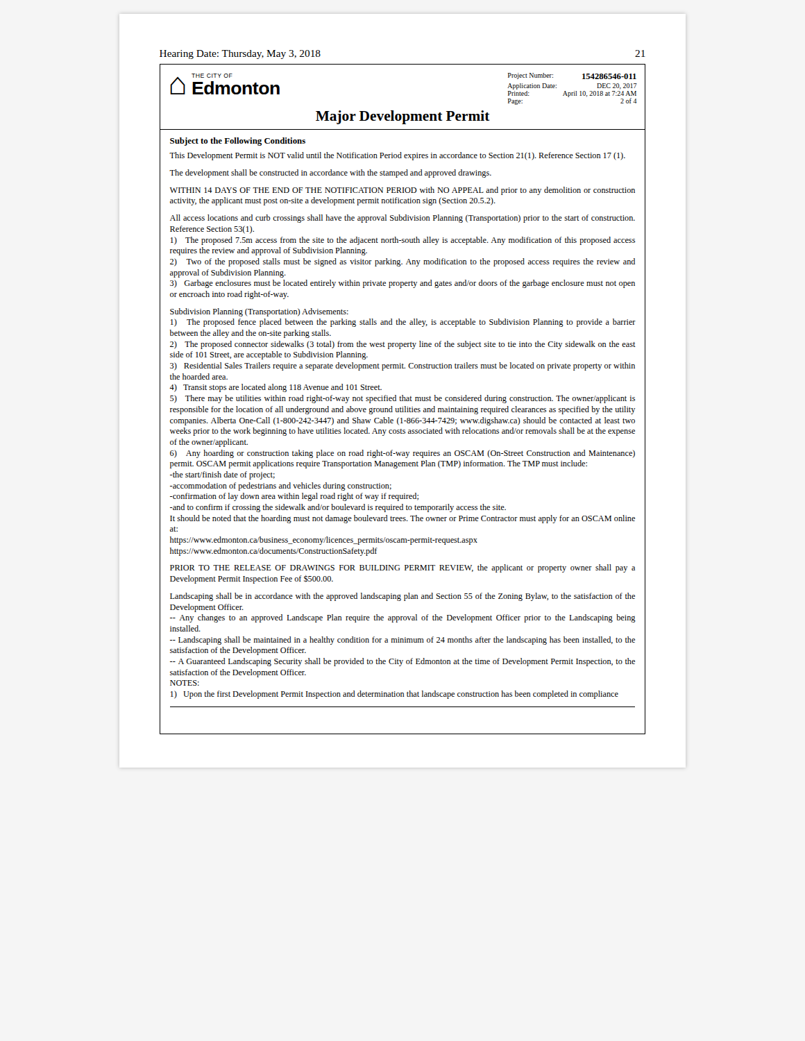Hearing Date: Thursday, May 3, 2018
21
⌂
THE CITY OF Edmonton
| Project Number: | 154286546-011 |
| Application Date: | DEC 20, 2017 |
| Printed: | April 10, 2018 at 7:24 AM |
| Page: | 2 of 4 |
Major Development Permit
Subject to the Following Conditions
This Development Permit is NOT valid until the Notification Period expires in accordance to Section 21(1). Reference Section 17 (1).
The development shall be constructed in accordance with the stamped and approved drawings.
WITHIN 14 DAYS OF THE END OF THE NOTIFICATION PERIOD with NO APPEAL and prior to any demolition or construction activity, the applicant must post on-site a development permit notification sign (Section 20.5.2).
All access locations and curb crossings shall have the approval Subdivision Planning (Transportation) prior to the start of construction. Reference Section 53(1).
1) The proposed 7.5m access from the site to the adjacent north-south alley is acceptable. Any modification of this proposed access requires the review and approval of Subdivision Planning.
2) Two of the proposed stalls must be signed as visitor parking. Any modification to the proposed access requires the review and approval of Subdivision Planning.
3) Garbage enclosures must be located entirely within private property and gates and/or doors of the garbage enclosure must not open or encroach into road right-of-way.
Subdivision Planning (Transportation) Advisements:
1) The proposed fence placed between the parking stalls and the alley, is acceptable to Subdivision Planning to provide a barrier between the alley and the on-site parking stalls.
2) The proposed connector sidewalks (3 total) from the west property line of the subject site to tie into the City sidewalk on the east side of 101 Street, are acceptable to Subdivision Planning.
3) Residential Sales Trailers require a separate development permit. Construction trailers must be located on private property or within the hoarded area.
4) Transit stops are located along 118 Avenue and 101 Street.
5) There may be utilities within road right-of-way not specified that must be considered during construction. The owner/applicant is responsible for the location of all underground and above ground utilities and maintaining required clearances as specified by the utility companies. Alberta One-Call (1-800-242-3447) and Shaw Cable (1-866-344-7429; www.digshaw.ca) should be contacted at least two weeks prior to the work beginning to have utilities located. Any costs associated with relocations and/or removals shall be at the expense of the owner/applicant.
6) Any hoarding or construction taking place on road right-of-way requires an OSCAM (On-Street Construction and Maintenance) permit. OSCAM permit applications require Transportation Management Plan (TMP) information. The TMP must include:
-the start/finish date of project;
-accommodation of pedestrians and vehicles during construction;
-confirmation of lay down area within legal road right of way if required;
-and to confirm if crossing the sidewalk and/or boulevard is required to temporarily access the site.
It should be noted that the hoarding must not damage boulevard trees. The owner or Prime Contractor must apply for an OSCAM online at:
https://www.edmonton.ca/business_economy/licences_permits/oscam-permit-request.aspx
https://www.edmonton.ca/documents/ConstructionSafety.pdf
PRIOR TO THE RELEASE OF DRAWINGS FOR BUILDING PERMIT REVIEW, the applicant or property owner shall pay a Development Permit Inspection Fee of $500.00.
Landscaping shall be in accordance with the approved landscaping plan and Section 55 of the Zoning Bylaw, to the satisfaction of the Development Officer.
-- Any changes to an approved Landscape Plan require the approval of the Development Officer prior to the Landscaping being installed.
-- Landscaping shall be maintained in a healthy condition for a minimum of 24 months after the landscaping has been installed, to the satisfaction of the Development Officer.
-- A Guaranteed Landscaping Security shall be provided to the City of Edmonton at the time of Development Permit Inspection, to the satisfaction of the Development Officer.
NOTES:
1) Upon the first Development Permit Inspection and determination that landscape construction has been completed in compliance